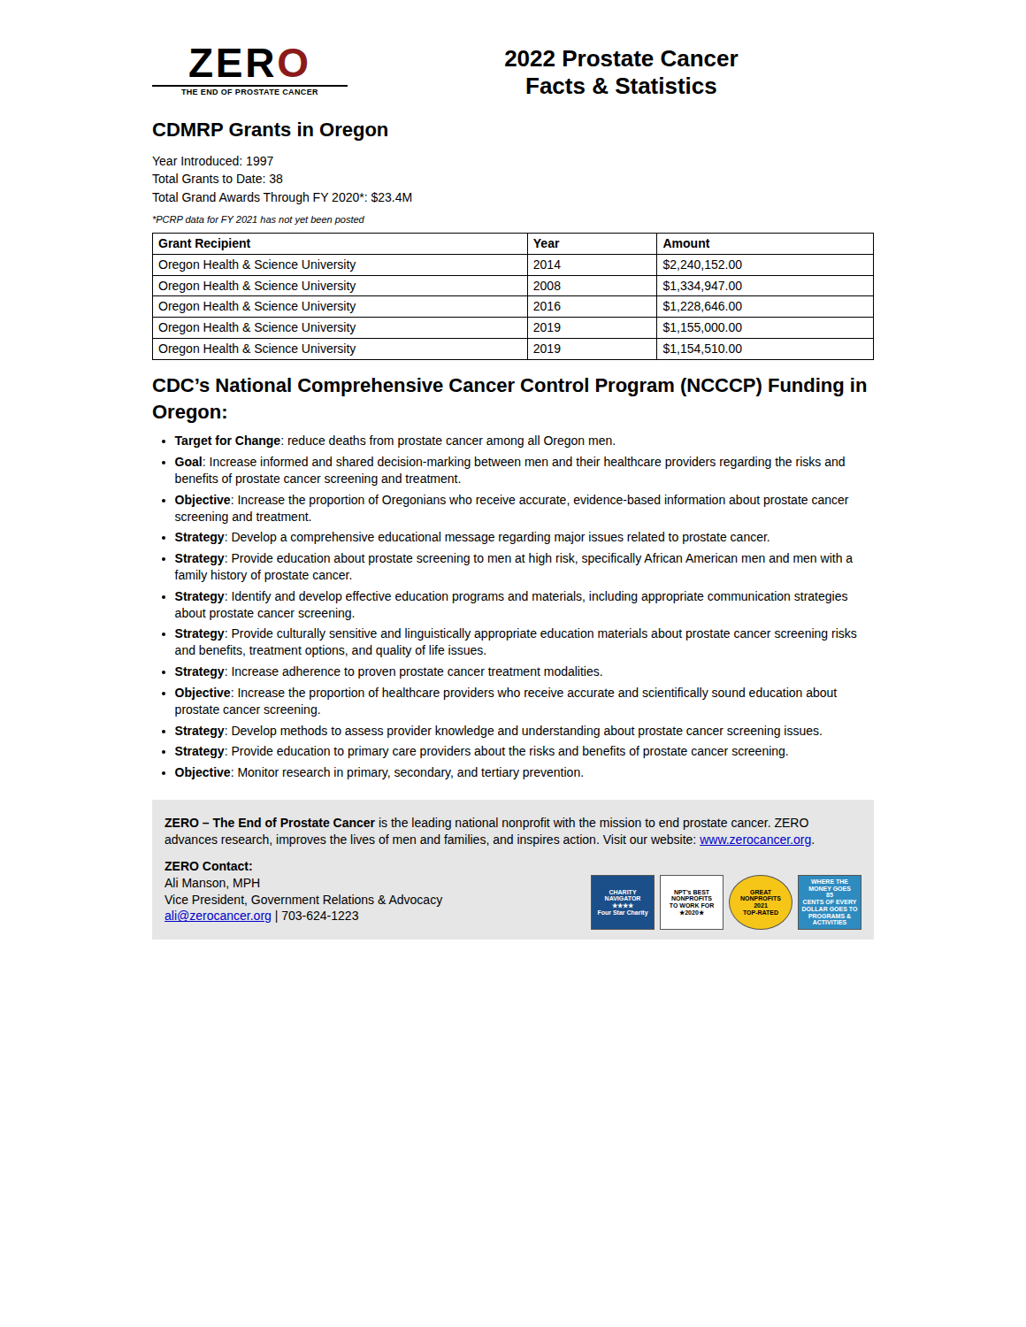ZERO
THE END OF PROSTATE CANCER
2022 Prostate Cancer
Facts & Statistics
CDMRP Grants in Oregon
Year Introduced: 1997
Total Grants to Date: 38
Total Grand Awards Through FY 2020*: $23.4M
*PCRP data for FY 2021 has not yet been posted
| Grant Recipient | Year | Amount |
| --- | --- | --- |
| Oregon Health & Science University | 2014 | $2,240,152.00 |
| Oregon Health & Science University | 2008 | $1,334,947.00 |
| Oregon Health & Science University | 2016 | $1,228,646.00 |
| Oregon Health & Science University | 2019 | $1,155,000.00 |
| Oregon Health & Science University | 2019 | $1,154,510.00 |
CDC’s National Comprehensive Cancer Control Program (NCCCP) Funding in Oregon:
Target for Change: reduce deaths from prostate cancer among all Oregon men.
Goal: Increase informed and shared decision-marking between men and their healthcare providers regarding the risks and benefits of prostate cancer screening and treatment.
Objective: Increase the proportion of Oregonians who receive accurate, evidence-based information about prostate cancer screening and treatment.
Strategy: Develop a comprehensive educational message regarding major issues related to prostate cancer.
Strategy: Provide education about prostate screening to men at high risk, specifically African American men and men with a family history of prostate cancer.
Strategy: Identify and develop effective education programs and materials, including appropriate communication strategies about prostate cancer screening.
Strategy: Provide culturally sensitive and linguistically appropriate education materials about prostate cancer screening risks and benefits, treatment options, and quality of life issues.
Strategy: Increase adherence to proven prostate cancer treatment modalities.
Objective: Increase the proportion of healthcare providers who receive accurate and scientifically sound education about prostate cancer screening.
Strategy: Develop methods to assess provider knowledge and understanding about prostate cancer screening issues.
Strategy: Provide education to primary care providers about the risks and benefits of prostate cancer screening.
Objective: Monitor research in primary, secondary, and tertiary prevention.
ZERO – The End of Prostate Cancer is the leading national nonprofit with the mission to end prostate cancer. ZERO advances research, improves the lives of men and families, and inspires action. Visit our website: www.zerocancer.org.
ZERO Contact:
Ali Manson, MPH
Vice President, Government Relations & Advocacy
ali@zerocancer.org | 703-624-1223
CHARITY NAVIGATOR
★★★★
Four Star Charity
NPT’s BEST
NONPROFITS
TO WORK FOR
★2020★
GREAT NONPROFITS
2021
TOP-RATED
WHERE THE MONEY GOES
85
CENTS OF EVERY DOLLAR GOES TO
PROGRAMS & ACTIVITIES